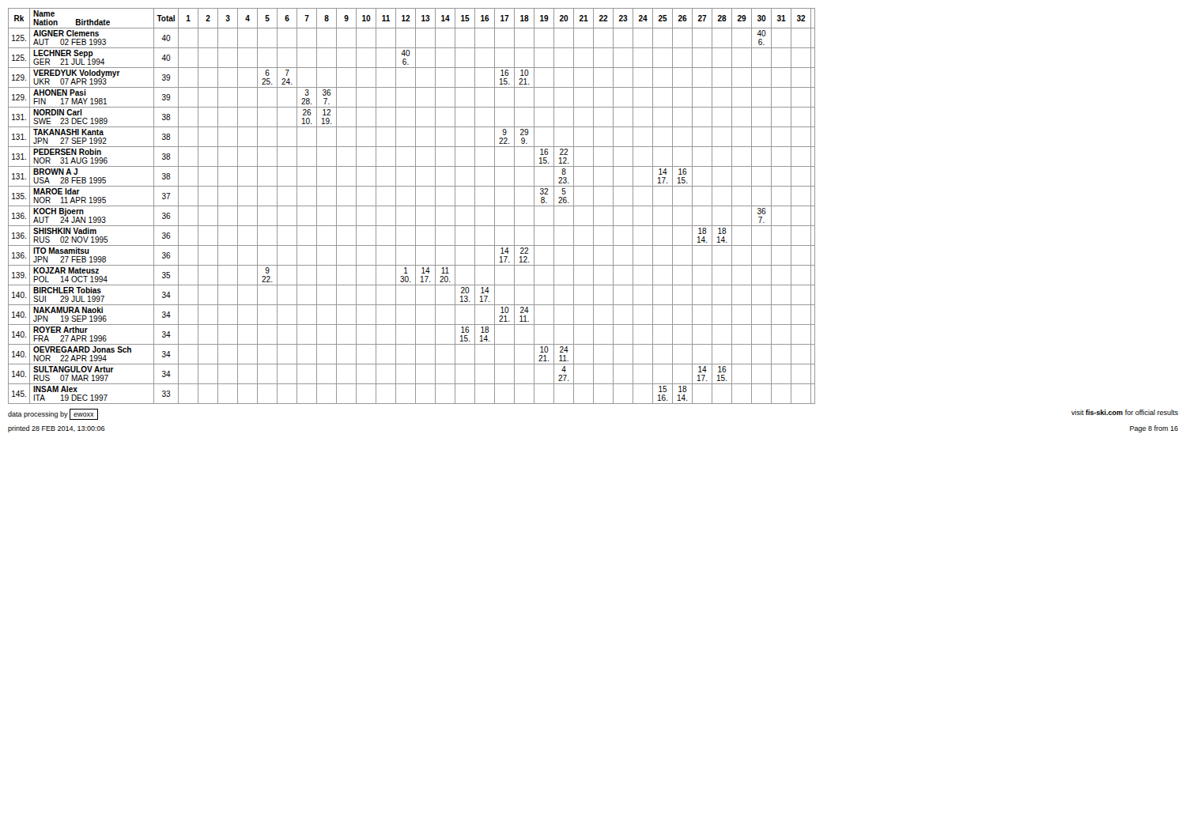| Rk | Name Nation Birthdate | Total | 1 | 2 | 3 | 4 | 5 | 6 | 7 | 8 | 9 | 10 | 11 | 12 | 13 | 14 | 15 | 16 | 17 | 18 | 19 | 20 | 21 | 22 | 23 | 24 | 25 | 26 | 27 | 28 | 29 | 30 | 31 | 32 | |
| --- | --- | --- | --- | --- | --- | --- | --- | --- | --- | --- | --- | --- | --- | --- | --- | --- | --- | --- | --- | --- | --- | --- | --- | --- | --- | --- | --- | --- | --- | --- | --- | --- | --- | --- | --- |
| 125. | AIGNER Clemens AUT 02 FEB 1993 | 40 | | | | | | | | | | | | | | | | | | | | | | | | | | | | | | 40 6. | | | |
| 125. | LECHNER Sepp GER 21 JUL 1994 | 40 | | | | | | | | | | | | 40 6. | | | | | | | | | | | | | | | | | | | | | |
| 129. | VEREDYUK Volodymyr UKR 07 APR 1993 | 39 | | | | | 6 25. | 7 24. | | | | | | | | | | | 16 15. | 10 21. | | | | | | | | | | | | | | | |
| 129. | AHONEN Pasi FIN 17 MAY 1981 | 39 | | | | | | | 3 28. | 36 7. | | | | | | | | | | | | | | | | | | | | | | | | | |
| 131. | NORDIN Carl SWE 23 DEC 1989 | 38 | | | | | | | 26 10. | 12 19. | | | | | | | | | | | | | | | | | | | | | | | | | |
| 131. | TAKANASHI Kanta JPN 27 SEP 1992 | 38 | | | | | | | | | | | | | | | | | 9 22. | 29 9. | | | | | | | | | | | | | | | |
| 131. | PEDERSEN Robin NOR 31 AUG 1996 | 38 | | | | | | | | | | | | | | | | | | | 16 15. | 22 12. | | | | | | | | | | | | | |
| 131. | BROWN A J USA 28 FEB 1995 | 38 | | | | | | | | | | | | | | | | | | | | 8 23. | | | | | 14 17. | 16 15. | | | | | | | |
| 135. | MAROE Idar NOR 11 APR 1995 | 37 | | | | | | | | | | | | | | | | | | | 32 8. | 5 26. | | | | | | | | | | | | | |
| 136. | KOCH Bjoern AUT 24 JAN 1993 | 36 | | | | | | | | | | | | | | | | | | | | | | | | | | | | | | 36 7. | | | |
| 136. | SHISHKIN Vadim RUS 02 NOV 1995 | 36 | | | | | | | | | | | | | | | | | | | | | | | | | | | 18 14. | 18 14. | | | | | |
| 136. | ITO Masamitsu JPN 27 FEB 1998 | 36 | | | | | | | | | | | | | | | | | 14 17. | 22 12. | | | | | | | | | | | | | | | |
| 139. | KOJZAR Mateusz POL 14 OCT 1994 | 35 | | | | | 9 22. | | | | | | | 1 30. | 14 17. | 11 20. | | | | | | | | | | | | | | | | | | | |
| 140. | BIRCHLER Tobias SUI 29 JUL 1997 | 34 | | | | | | | | | | | | | | | 20 13. | 14 17. | | | | | | | | | | | | | | | | | |
| 140. | NAKAMURA Naoki JPN 19 SEP 1996 | 34 | | | | | | | | | | | | | | | | | 10 21. | 24 11. | | | | | | | | | | | | | | | |
| 140. | ROYER Arthur FRA 27 APR 1996 | 34 | | | | | | | | | | | | | | | 16 15. | 18 14. | | | | | | | | | | | | | | | | | |
| 140. | OEVREGAARD Jonas Sch NOR 22 APR 1994 | 34 | | | | | | | | | | | | | | | | | | | 10 21. | 24 11. | | | | | | | | | | | | | |
| 140. | SULTANGULOV Artur RUS 07 MAR 1997 | 34 | | | | | | | | | | | | | | | | | | | | 4 27. | | | | | | | 14 17. | 16 15. | | | | | |
| 145. | INSAM Alex ITA 19 DEC 1997 | 33 | | | | | | | | | | | | | | | | | | | | | | | | | 15 16. | 18 14. | | | | | | | |
data processing by ewoxx
visit fis-ski.com for official results
printed 28 FEB 2014, 13:00:06
Page 8 from 16